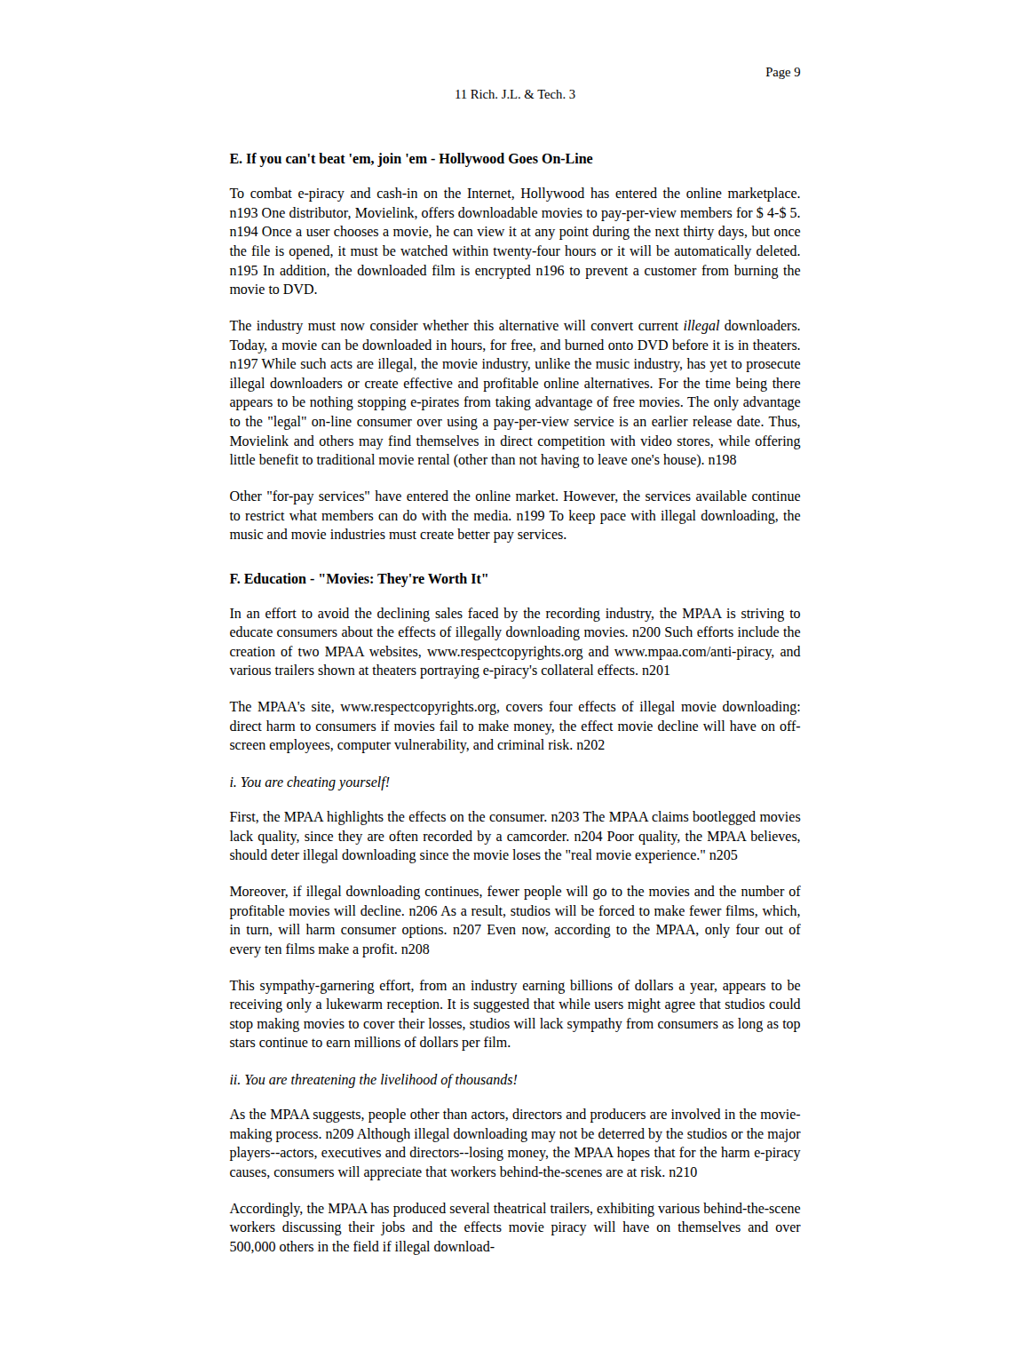Page 9
11 Rich. J.L. & Tech. 3
E. If you can't beat 'em, join 'em - Hollywood Goes On-Line
To combat e-piracy and cash-in on the Internet, Hollywood has entered the online marketplace. n193 One distributor, Movielink, offers downloadable movies to pay-per-view members for $ 4-$ 5. n194 Once a user chooses a movie, he can view it at any point during the next thirty days, but once the file is opened, it must be watched within twenty-four hours or it will be automatically deleted. n195 In addition, the downloaded film is encrypted n196 to prevent a customer from burning the movie to DVD.
The industry must now consider whether this alternative will convert current illegal downloaders. Today, a movie can be downloaded in hours, for free, and burned onto DVD before it is in theaters. n197 While such acts are illegal, the movie industry, unlike the music industry, has yet to prosecute illegal downloaders or create effective and profitable online alternatives. For the time being there appears to be nothing stopping e-pirates from taking advantage of free movies. The only advantage to the "legal" on-line consumer over using a pay-per-view service is an earlier release date. Thus, Movielink and others may find themselves in direct competition with video stores, while offering little benefit to traditional movie rental (other than not having to leave one's house). n198
Other "for-pay services" have entered the online market. However, the services available continue to restrict what members can do with the media. n199 To keep pace with illegal downloading, the music and movie industries must create better pay services.
F. Education - "Movies: They're Worth It"
In an effort to avoid the declining sales faced by the recording industry, the MPAA is striving to educate consumers about the effects of illegally downloading movies. n200 Such efforts include the creation of two MPAA websites, www.respectcopyrights.org and www.mpaa.com/anti-piracy, and various trailers shown at theaters portraying e-piracy's collateral effects. n201
The MPAA's site, www.respectcopyrights.org, covers four effects of illegal movie downloading: direct harm to consumers if movies fail to make money, the effect movie decline will have on off-screen employees, computer vulnerability, and criminal risk. n202
i. You are cheating yourself!
First, the MPAA highlights the effects on the consumer. n203 The MPAA claims bootlegged movies lack quality, since they are often recorded by a camcorder. n204 Poor quality, the MPAA believes, should deter illegal downloading since the movie loses the "real movie experience." n205
Moreover, if illegal downloading continues, fewer people will go to the movies and the number of profitable movies will decline. n206 As a result, studios will be forced to make fewer films, which, in turn, will harm consumer options. n207 Even now, according to the MPAA, only four out of every ten films make a profit. n208
This sympathy-garnering effort, from an industry earning billions of dollars a year, appears to be receiving only a lukewarm reception. It is suggested that while users might agree that studios could stop making movies to cover their losses, studios will lack sympathy from consumers as long as top stars continue to earn millions of dollars per film.
ii. You are threatening the livelihood of thousands!
As the MPAA suggests, people other than actors, directors and producers are involved in the movie-making process. n209 Although illegal downloading may not be deterred by the studios or the major players--actors, executives and directors--losing money, the MPAA hopes that for the harm e-piracy causes, consumers will appreciate that workers behind-the-scenes are at risk. n210
Accordingly, the MPAA has produced several theatrical trailers, exhibiting various behind-the-scene workers discussing their jobs and the effects movie piracy will have on themselves and over 500,000 others in the field if illegal download-